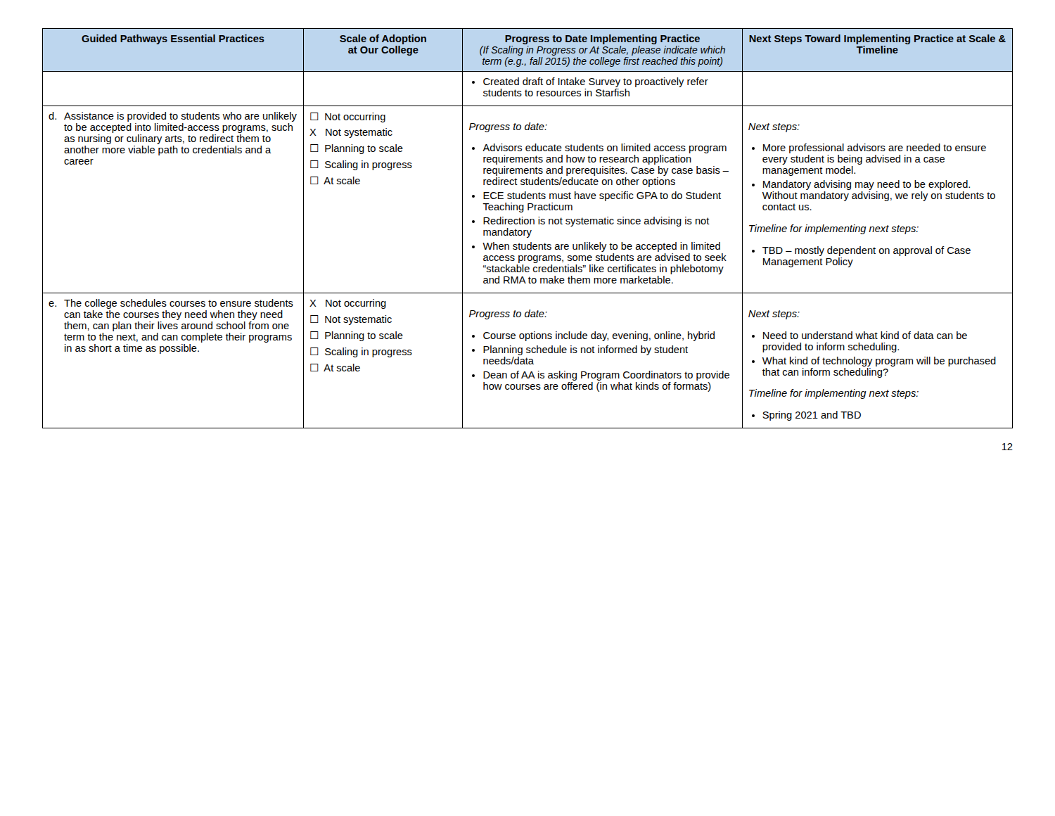| Guided Pathways Essential Practices | Scale of Adoption at Our College | Progress to Date Implementing Practice (If Scaling in Progress or At Scale, please indicate which term (e.g., fall 2015) the college first reached this point) | Next Steps Toward Implementing Practice at Scale & Timeline |
| --- | --- | --- | --- |
| | | Created draft of Intake Survey to proactively refer students to resources in Starfish | |
| d. Assistance is provided to students who are unlikely to be accepted into limited-access programs, such as nursing or culinary arts, to redirect them to another more viable path to credentials and a career | ☐ Not occurring X Not systematic ☐ Planning to scale ☐ Scaling in progress ☐ At scale | Progress to date: Advisors educate students on limited access program requirements and how to research application requirements and prerequisites. Case by case basis – redirect students/educate on other options ECE students must have specific GPA to do Student Teaching Practicum Redirection is not systematic since advising is not mandatory When students are unlikely to be accepted in limited access programs, some students are advised to seek “stackable credentials” like certificates in phlebotomy and RMA to make them more marketable. | Next steps: More professional advisors are needed to ensure every student is being advised in a case management model. Mandatory advising may need to be explored. Without mandatory advising, we rely on students to contact us. Timeline for implementing next steps: TBD – mostly dependent on approval of Case Management Policy |
| e. The college schedules courses to ensure students can take the courses they need when they need them, can plan their lives around school from one term to the next, and can complete their programs in as short a time as possible. | X Not occurring ☐ Not systematic ☐ Planning to scale ☐ Scaling in progress ☐ At scale | Progress to date: Course options include day, evening, online, hybrid Planning schedule is not informed by student needs/data Dean of AA is asking Program Coordinators to provide how courses are offered (in what kinds of formats) | Next steps: Need to understand what kind of data can be provided to inform scheduling. What kind of technology program will be purchased that can inform scheduling? Timeline for implementing next steps: Spring 2021 and TBD |
12